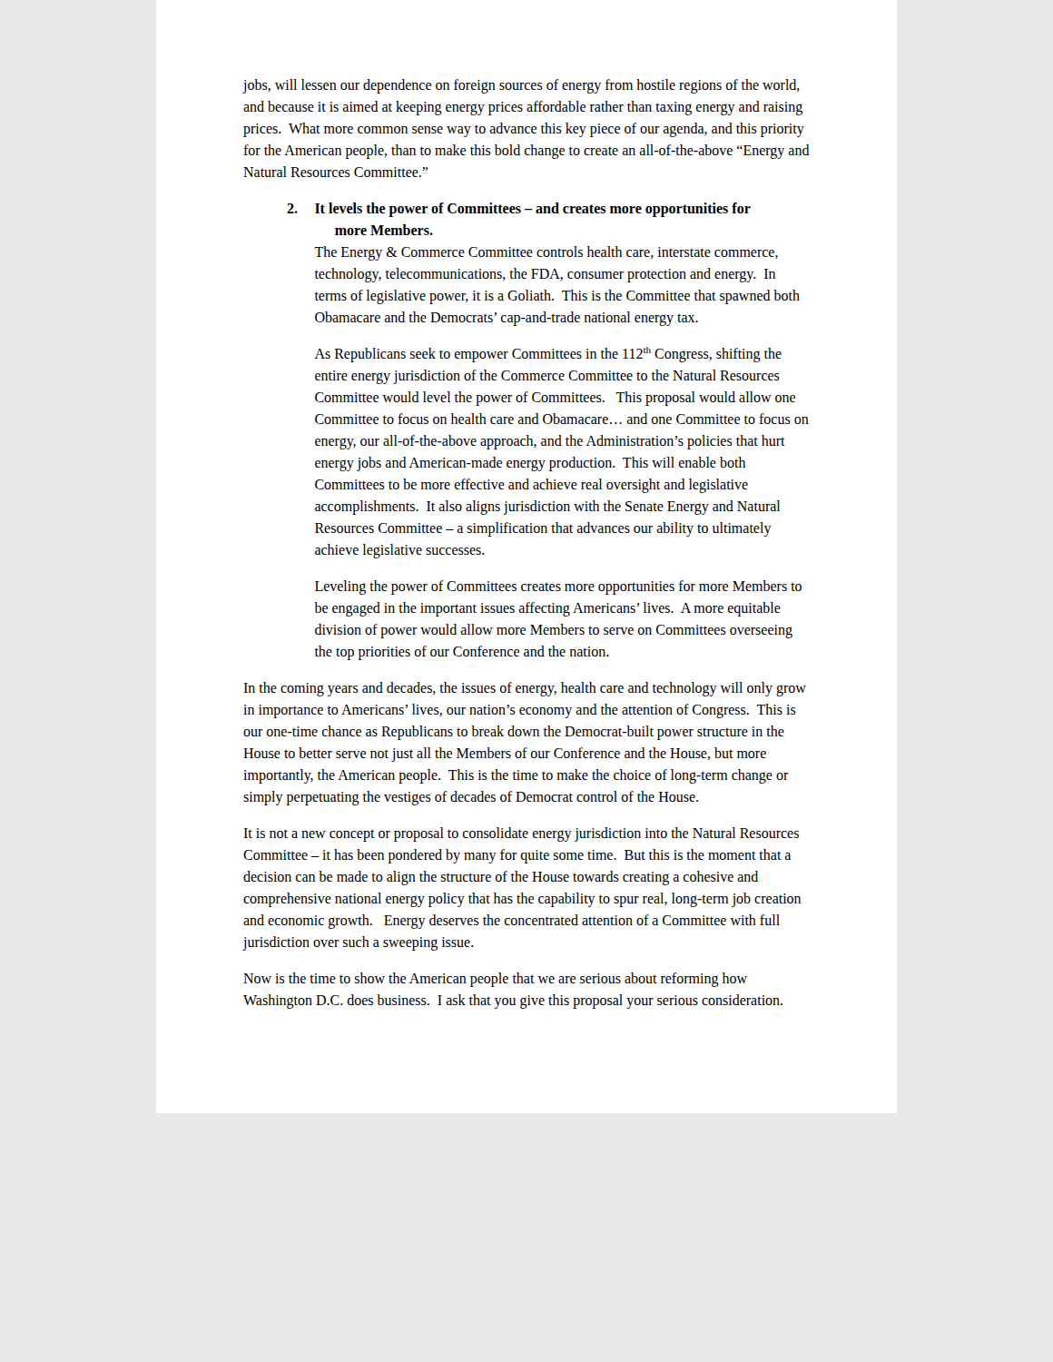jobs, will lessen our dependence on foreign sources of energy from hostile regions of the world, and because it is aimed at keeping energy prices affordable rather than taxing energy and raising prices. What more common sense way to advance this key piece of our agenda, and this priority for the American people, than to make this bold change to create an all-of-the-above “Energy and Natural Resources Committee.”
It levels the power of Committees – and creates more opportunities for more Members.
The Energy & Commerce Committee controls health care, interstate commerce, technology, telecommunications, the FDA, consumer protection and energy. In terms of legislative power, it is a Goliath. This is the Committee that spawned both Obamacare and the Democrats’ cap-and-trade national energy tax.
As Republicans seek to empower Committees in the 112th Congress, shifting the entire energy jurisdiction of the Commerce Committee to the Natural Resources Committee would level the power of Committees. This proposal would allow one Committee to focus on health care and Obamacare… and one Committee to focus on energy, our all-of-the-above approach, and the Administration’s policies that hurt energy jobs and American-made energy production. This will enable both Committees to be more effective and achieve real oversight and legislative accomplishments. It also aligns jurisdiction with the Senate Energy and Natural Resources Committee – a simplification that advances our ability to ultimately achieve legislative successes.
Leveling the power of Committees creates more opportunities for more Members to be engaged in the important issues affecting Americans’ lives. A more equitable division of power would allow more Members to serve on Committees overseeing the top priorities of our Conference and the nation.
In the coming years and decades, the issues of energy, health care and technology will only grow in importance to Americans’ lives, our nation’s economy and the attention of Congress. This is our one-time chance as Republicans to break down the Democrat-built power structure in the House to better serve not just all the Members of our Conference and the House, but more importantly, the American people. This is the time to make the choice of long-term change or simply perpetuating the vestiges of decades of Democrat control of the House.
It is not a new concept or proposal to consolidate energy jurisdiction into the Natural Resources Committee – it has been pondered by many for quite some time. But this is the moment that a decision can be made to align the structure of the House towards creating a cohesive and comprehensive national energy policy that has the capability to spur real, long-term job creation and economic growth. Energy deserves the concentrated attention of a Committee with full jurisdiction over such a sweeping issue.
Now is the time to show the American people that we are serious about reforming how Washington D.C. does business. I ask that you give this proposal your serious consideration.